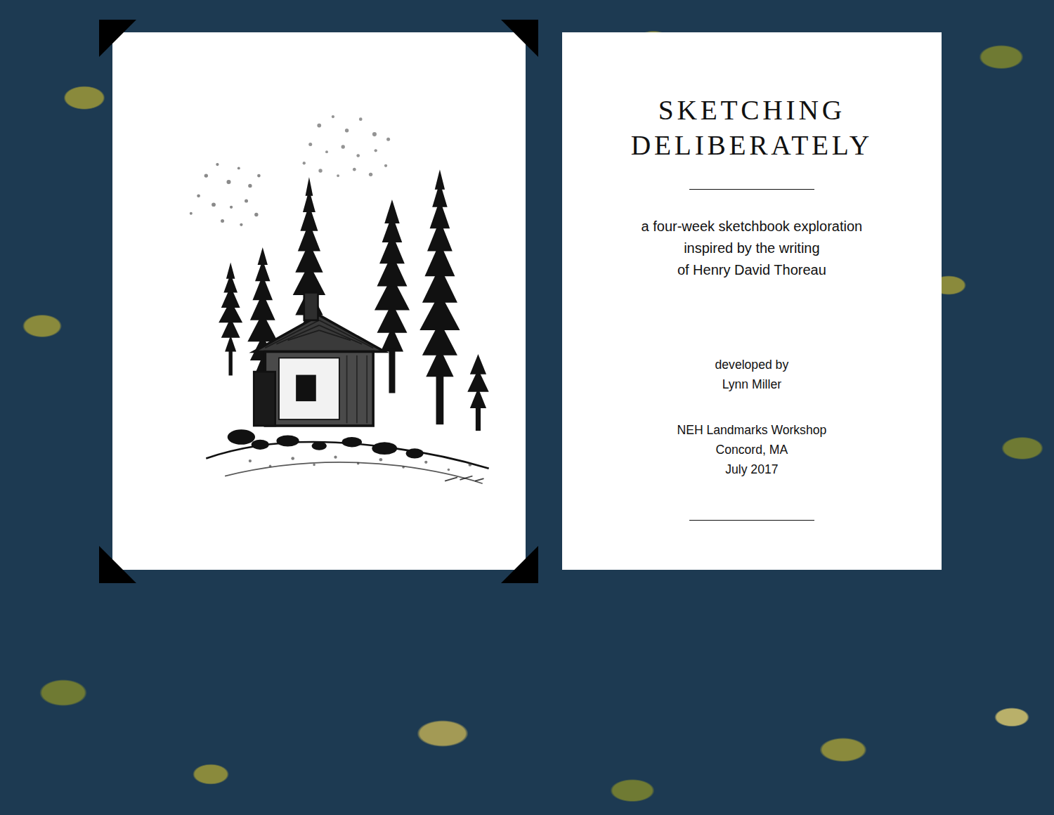Ink sketch of a small cabin among pine trees A black-and-white brush-and-ink drawing of a small one-room cabin with a single window and a doorway, set in a grove of tall evergreen trees, with a path leading toward it.
Sketching
Deliberately
a four-week sketchbook exploration
inspired by the writing
of Henry David Thoreau
developed by
Lynn Miller
NEH Landmarks Workshop
Concord, MA
July 2017